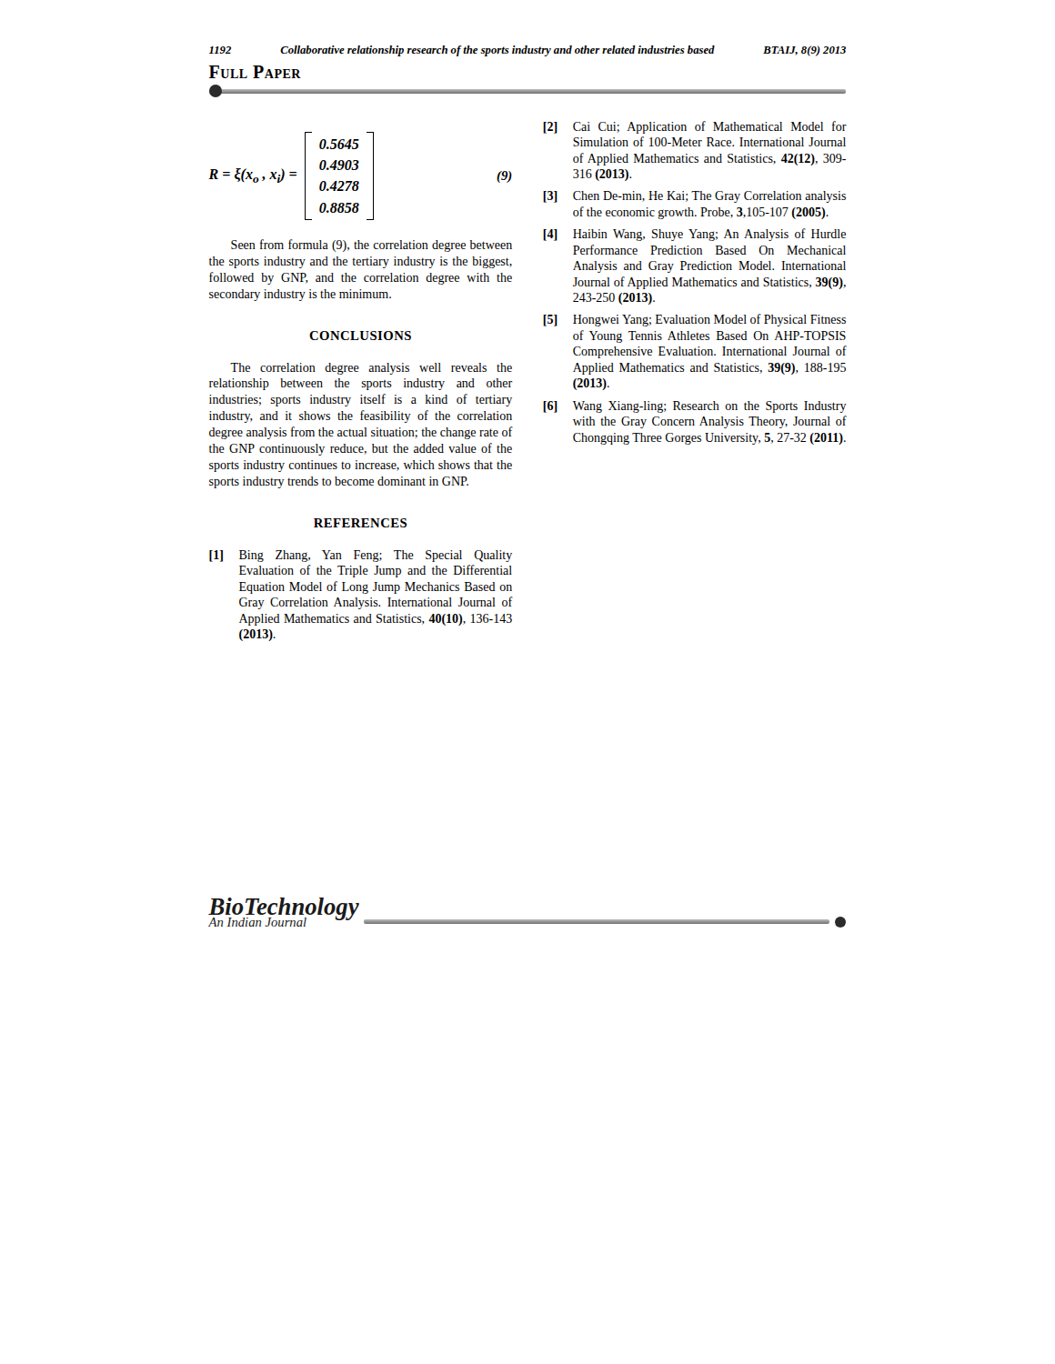1192
Collaborative relationship research of the sports industry and other related industries based
BTAIJ, 8(9) 2013
Full Paper
R = ξ(xo , xi) = 0.5645 0.4903 0.4278 0.8858
(9)
Seen from formula (9), the correlation degree between the sports industry and the tertiary industry is the biggest, followed by GNP, and the correlation degree with the secondary industry is the minimum.
Conclusions
The correlation degree analysis well reveals the relationship between the sports industry and other industries; sports industry itself is a kind of tertiary industry, and it shows the feasibility of the correlation degree analysis from the actual situation; the change rate of the GNP continuously reduce, but the added value of the sports industry continues to increase, which shows that the sports industry trends to become dominant in GNP.
References
[1]
Bing Zhang, Yan Feng; The Special Quality Evaluation of the Triple Jump and the Differential Equation Model of Long Jump Mechanics Based on Gray Correlation Analysis. International Journal of Applied Mathematics and Statistics, 40(10), 136-143 (2013).
[2]
Cai Cui; Application of Mathematical Model for Simulation of 100-Meter Race. International Journal of Applied Mathematics and Statistics, 42(12), 309-316 (2013).
[3]
Chen De-min, He Kai; The Gray Correlation analysis of the economic growth. Probe, 3,105-107 (2005).
[4]
Haibin Wang, Shuye Yang; An Analysis of Hurdle Performance Prediction Based On Mechanical Analysis and Gray Prediction Model. International Journal of Applied Mathematics and Statistics, 39(9), 243-250 (2013).
[5]
Hongwei Yang; Evaluation Model of Physical Fitness of Young Tennis Athletes Based On AHP-TOPSIS Comprehensive Evaluation. International Journal of Applied Mathematics and Statistics, 39(9), 188-195 (2013).
[6]
Wang Xiang-ling; Research on the Sports Industry with the Gray Concern Analysis Theory, Journal of Chongqing Three Gorges University, 5, 27-32 (2011).
BioTechnologyAn Indian Journal